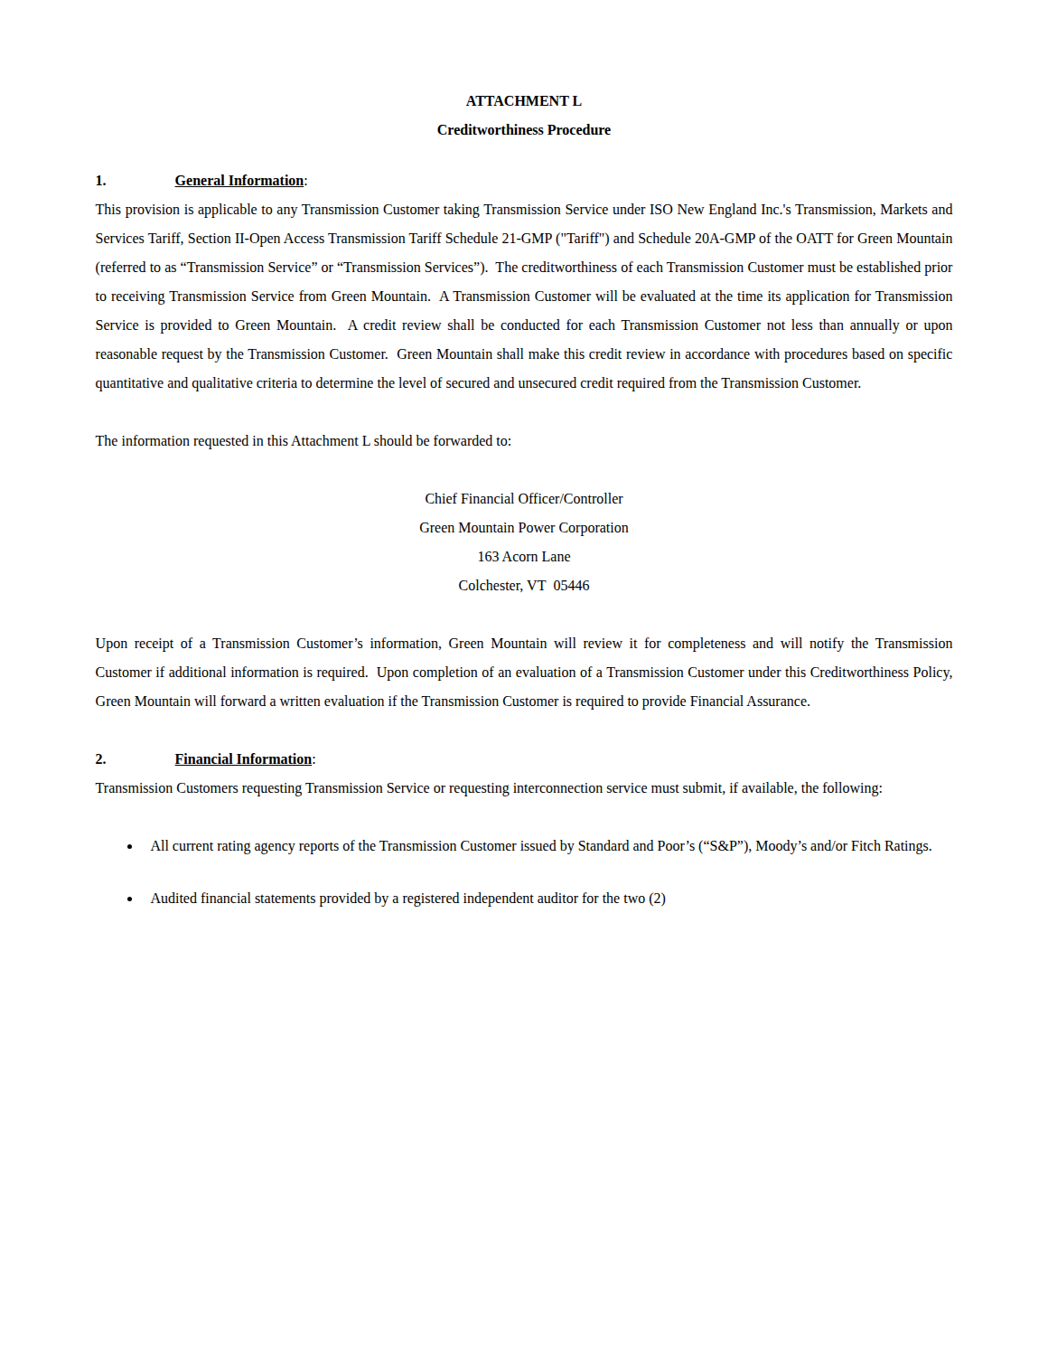ATTACHMENT L
Creditworthiness Procedure
1. General Information:
This provision is applicable to any Transmission Customer taking Transmission Service under ISO New England Inc.'s Transmission, Markets and Services Tariff, Section II-Open Access Transmission Tariff Schedule 21-GMP ("Tariff") and Schedule 20A-GMP of the OATT for Green Mountain (referred to as “Transmission Service” or “Transmission Services”). The creditworthiness of each Transmission Customer must be established prior to receiving Transmission Service from Green Mountain. A Transmission Customer will be evaluated at the time its application for Transmission Service is provided to Green Mountain. A credit review shall be conducted for each Transmission Customer not less than annually or upon reasonable request by the Transmission Customer. Green Mountain shall make this credit review in accordance with procedures based on specific quantitative and qualitative criteria to determine the level of secured and unsecured credit required from the Transmission Customer.
The information requested in this Attachment L should be forwarded to:
Chief Financial Officer/Controller
Green Mountain Power Corporation
163 Acorn Lane
Colchester, VT 05446
Upon receipt of a Transmission Customer’s information, Green Mountain will review it for completeness and will notify the Transmission Customer if additional information is required. Upon completion of an evaluation of a Transmission Customer under this Creditworthiness Policy, Green Mountain will forward a written evaluation if the Transmission Customer is required to provide Financial Assurance.
2. Financial Information:
Transmission Customers requesting Transmission Service or requesting interconnection service must submit, if available, the following:
All current rating agency reports of the Transmission Customer issued by Standard and Poor’s (“S&P”), Moody’s and/or Fitch Ratings.
Audited financial statements provided by a registered independent auditor for the two (2)